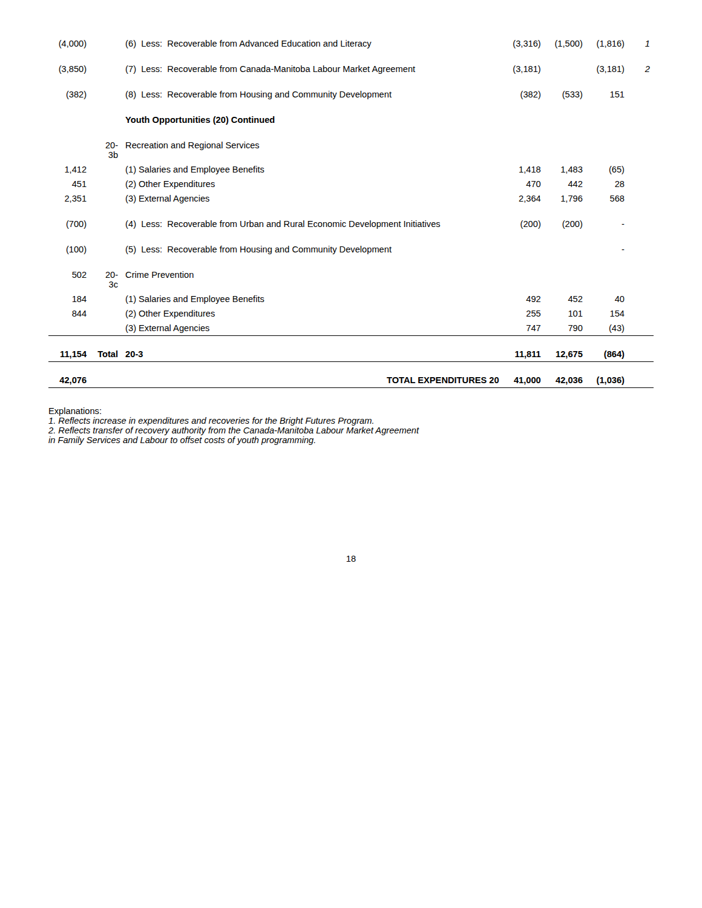| (4,000) | | (6) Less: Recoverable from Advanced Education and Literacy | (3,316) | (1,500) | (1,816) | 1 |
| (3,850) | | (7) Less: Recoverable from Canada-Manitoba Labour Market Agreement | (3,181) | | (3,181) | 2 |
| (382) | | (8) Less: Recoverable from Housing and Community Development | (382) | (533) | 151 | |
| | | Youth Opportunities (20) Continued | | | | |
| | 20- 3b | Recreation and Regional Services | | | | |
| 1,412 | | (1) Salaries and Employee Benefits | 1,418 | 1,483 | (65) | |
| 451 | | (2) Other Expenditures | 470 | 442 | 28 | |
| 2,351 | | (3) External Agencies | 2,364 | 1,796 | 568 | |
| (700) | | (4) Less: Recoverable from Urban and Rural Economic Development Initiatives | (200) | (200) | - | |
| (100) | | (5) Less: Recoverable from Housing and Community Development | | | - | |
| 502 | 20- 3c | Crime Prevention | | | | |
| 184 | | (1) Salaries and Employee Benefits | 492 | 452 | 40 | |
| 844 | | (2) Other Expenditures | 255 | 101 | 154 | |
| | | (3) External Agencies | 747 | 790 | (43) | |
| 11,154 | Total | 20-3 | 11,811 | 12,675 | (864) | |
| 42,076 | TOTAL EXPENDITURES 20 | 41,000 | 42,036 | (1,036) | |
Explanations:
1. Reflects increase in expenditures and recoveries for the Bright Futures Program.
2. Reflects transfer of recovery authority from the Canada-Manitoba Labour Market Agreement
in Family Services and Labour to offset costs of youth programming.
18